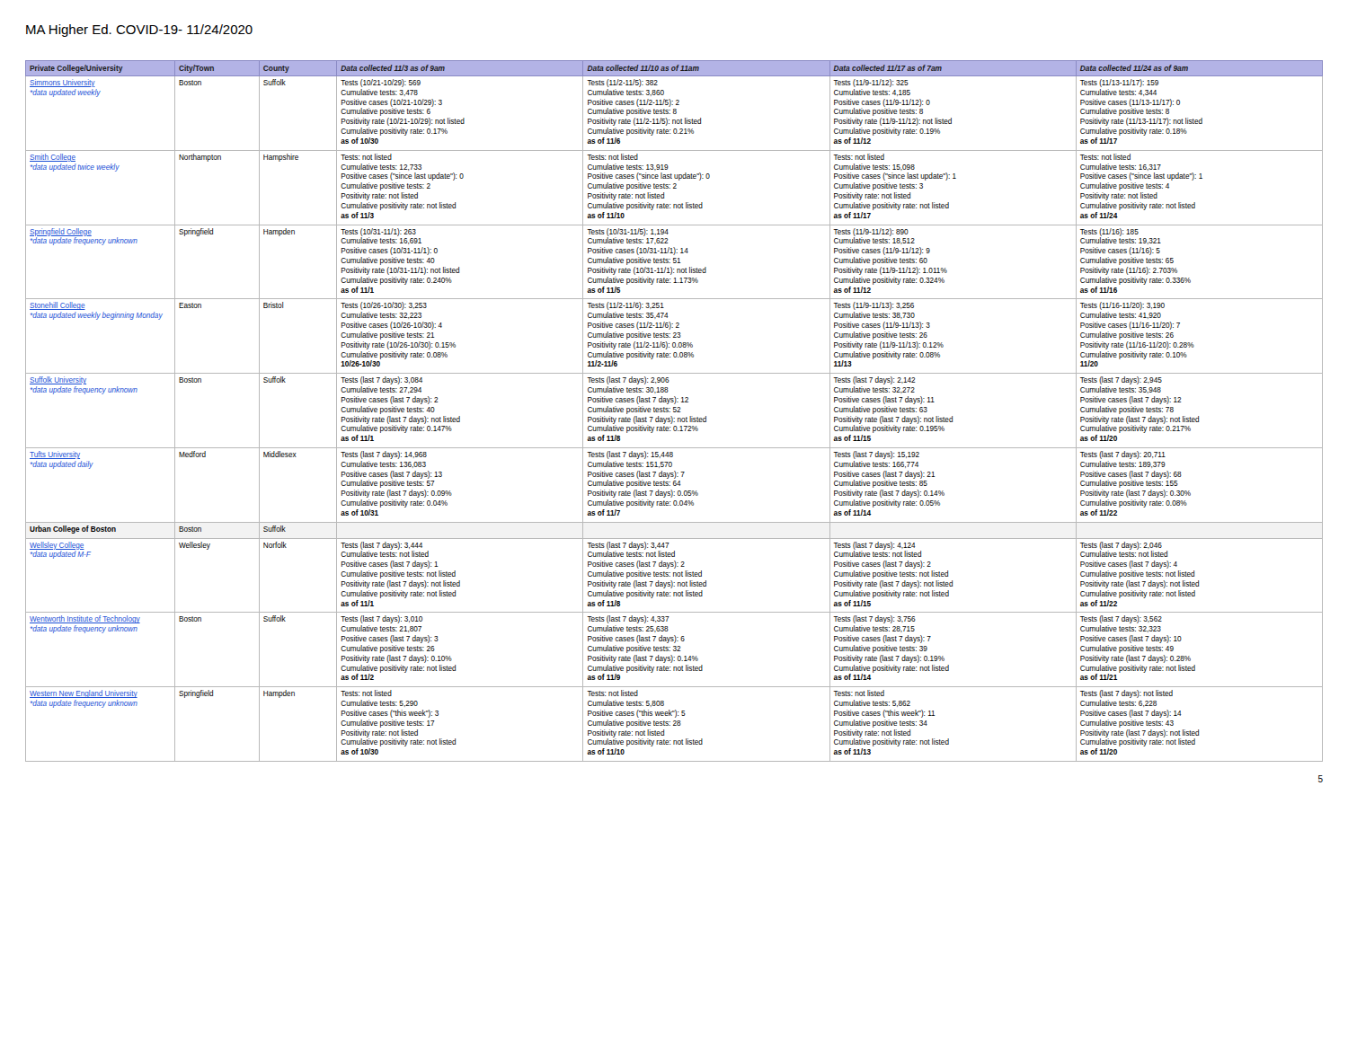MA Higher Ed. COVID-19- 11/24/2020
| Private College/University | City/Town | County | Data collected 11/3 as of 9am | Data collected 11/10 as of 11am | Data collected 11/17 as of 7am | Data collected 11/24 as of 9am |
| --- | --- | --- | --- | --- | --- | --- |
| Simmons University *data updated weekly | Boston | Suffolk | Tests (10/21-10/29): 569 Cumulative tests: 3,478 Positive cases (10/21-10/29): 3 Cumulative positive tests: 6 Positivity rate (10/21-10/29): not listed Cumulative positivity rate: 0.17% as of 10/30 | Tests (11/2-11/5): 382 Cumulative tests: 3,860 Positive cases (11/2-11/5): 2 Cumulative positive tests: 8 Positivity rate (11/2-11/5): not listed Cumulative positivity rate: 0.21% as of 11/6 | Tests (11/9-11/12): 325 Cumulative tests: 4,185 Positive cases (11/9-11/12): 0 Cumulative positive tests: 8 Positivity rate (11/9-11/12): not listed Cumulative positivity rate: 0.19% as of 11/12 | Tests (11/13-11/17): 159 Cumulative tests: 4,344 Positive cases (11/13-11/17): 0 Cumulative positive tests: 8 Positivity rate (11/13-11/17): not listed Cumulative positivity rate: 0.18% as of 11/17 |
| Smith College *data updated twice weekly | Northampton | Hampshire | Tests: not listed Cumulative tests: 12,733 Positive cases ("since last update"): 0 Cumulative positive tests: 2 Positivity rate: not listed Cumulative positivity rate: not listed as of 11/3 | Tests: not listed Cumulative tests: 13,919 Positive cases ("since last update"): 0 Cumulative positive tests: 2 Positivity rate: not listed Cumulative positivity rate: not listed as of 11/10 | Tests: not listed Cumulative tests: 15,098 Positive cases ("since last update"): 1 Cumulative positive tests: 3 Positivity rate: not listed Cumulative positivity rate: not listed as of 11/17 | Tests: not listed Cumulative tests: 16,317 Positive cases ("since last update"): 1 Cumulative positive tests: 4 Positivity rate: not listed Cumulative positivity rate: not listed as of 11/24 |
| Springfield College *data update frequency unknown | Springfield | Hampden | Tests (10/31-11/1): 263 Cumulative tests: 16,691 Positive cases (10/31-11/1): 0 Cumulative positive tests: 40 Positivity rate (10/31-11/1): not listed Cumulative positivity rate: 0.240% as of 11/1 | Tests (10/31-11/5): 1,194 Cumulative tests: 17,622 Positive cases (10/31-11/1): 14 Cumulative positive tests: 51 Positivity rate (10/31-11/1): not listed Cumulative positivity rate: 1.173% as of 11/5 | Tests (11/9-11/12): 890 Cumulative tests: 18,512 Positive cases (11/9-11/12): 9 Cumulative positive tests: 60 Positivity rate (11/9-11/12): 1.011% Cumulative positivity rate: 0.324% as of 11/12 | Tests (11/16): 185 Cumulative tests: 19,321 Positive cases (11/16): 5 Cumulative positive tests: 65 Positivity rate (11/16): 2.703% Cumulative positivity rate: 0.336% as of 11/16 |
| Stonehill College *data updated weekly beginning Monday | Easton | Bristol | Tests (10/26-10/30): 3,253 Cumulative tests: 32,223 Positive cases (10/26-10/30): 4 Cumulative positive tests: 21 Positivity rate (10/26-10/30): 0.15% Cumulative positivity rate: 0.08% 10/26-10/30 | Tests (11/2-11/6): 3,251 Cumulative tests: 35,474 Positive cases (11/2-11/6): 2 Cumulative positive tests: 23 Positivity rate (11/2-11/6): 0.08% Cumulative positivity rate: 0.08% 11/2-11/6 | Tests (11/9-11/13): 3,256 Cumulative tests: 38,730 Positive cases (11/9-11/13): 3 Cumulative positive tests: 26 Positivity rate (11/9-11/13): 0.12% Cumulative positivity rate: 0.08% 11/13 | Tests (11/16-11/20): 3,190 Cumulative tests: 41,920 Positive cases (11/16-11/20): 7 Cumulative positive tests: 26 Positivity rate (11/16-11/20): 0.28% Cumulative positivity rate: 0.10% 11/20 |
| Suffolk University *data update frequency unknown | Boston | Suffolk | Tests (last 7 days): 3,084 Cumulative tests: 27,294 Positive cases (last 7 days): 2 Cumulative positive tests: 40 Positivity rate (last 7 days): not listed Cumulative positivity rate: 0.147% as of 11/1 | Tests (last 7 days): 2,906 Cumulative tests: 30,188 Positive cases (last 7 days): 12 Cumulative positive tests: 52 Positivity rate (last 7 days): not listed Cumulative positivity rate: 0.172% as of 11/8 | Tests (last 7 days): 2,142 Cumulative tests: 32,272 Positive cases (last 7 days): 11 Cumulative positive tests: 63 Positivity rate (last 7 days): not listed Cumulative positivity rate: 0.195% as of 11/15 | Tests (last 7 days): 2,945 Cumulative tests: 35,948 Positive cases (last 7 days): 12 Cumulative positive tests: 78 Positivity rate (last 7 days): not listed Cumulative positivity rate: 0.217% as of 11/20 |
| Tufts University *data updated daily | Medford | Middlesex | Tests (last 7 days): 14,968 Cumulative tests: 136,083 Positive cases (last 7 days): 13 Cumulative positive tests: 57 Positivity rate (last 7 days): 0.09% Cumulative positivity rate: 0.04% as of 10/31 | Tests (last 7 days): 15,448 Cumulative tests: 151,570 Positive cases (last 7 days): 7 Cumulative positive tests: 64 Positivity rate (last 7 days): 0.05% Cumulative positivity rate: 0.04% as of 11/7 | Tests (last 7 days): 15,192 Cumulative tests: 166,774 Positive cases (last 7 days): 21 Cumulative positive tests: 85 Positivity rate (last 7 days): 0.14% Cumulative positivity rate: 0.05% as of 11/14 | Tests (last 7 days): 20,711 Cumulative tests: 189,379 Positive cases (last 7 days): 68 Cumulative positive tests: 155 Positivity rate (last 7 days): 0.30% Cumulative positivity rate: 0.08% as of 11/22 |
| Urban College of Boston | Boston | Suffolk | | | | |
| Wellsley College *data updated M-F | Wellesley | Norfolk | Tests (last 7 days): 3,444 Cumulative tests: not listed Positive cases (last 7 days): 1 Cumulative positive tests: not listed Positivity rate (last 7 days): not listed Cumulative positivity rate: not listed as of 11/1 | Tests (last 7 days): 3,447 Cumulative tests: not listed Positive cases (last 7 days): 2 Cumulative positive tests: not listed Positivity rate (last 7 days): not listed Cumulative positivity rate: not listed as of 11/8 | Tests (last 7 days): 4,124 Cumulative tests: not listed Positive cases (last 7 days): 2 Cumulative positive tests: not listed Positivity rate (last 7 days): not listed Cumulative positivity rate: not listed as of 11/15 | Tests (last 7 days): 2,046 Cumulative tests: not listed Positive cases (last 7 days): 4 Cumulative positive tests: not listed Positivity rate (last 7 days): not listed Cumulative positivity rate: not listed as of 11/22 |
| Wentworth Institute of Technology *data update frequency unknown | Boston | Suffolk | Tests (last 7 days): 3,010 Cumulative tests: 21,807 Positive cases (last 7 days): 3 Cumulative positive tests: 26 Positivity rate (last 7 days): 0.10% Cumulative positivity rate: not listed as of 11/2 | Tests (last 7 days): 4,337 Cumulative tests: 25,638 Positive cases (last 7 days): 6 Cumulative positive tests: 32 Positivity rate (last 7 days): 0.14% Cumulative positivity rate: not listed as of 11/9 | Tests (last 7 days): 3,756 Cumulative tests: 28,715 Positive cases (last 7 days): 7 Cumulative positive tests: 39 Positivity rate (last 7 days): 0.19% Cumulative positivity rate: not listed as of 11/14 | Tests (last 7 days): 3,562 Cumulative tests: 32,323 Positive cases (last 7 days): 10 Cumulative positive tests: 49 Positivity rate (last 7 days): 0.28% Cumulative positivity rate: not listed as of 11/21 |
| Western New England University *data update frequency unknown | Springfield | Hampden | Tests: not listed Cumulative tests: 5,290 Positive cases ("this week"): 3 Cumulative positive tests: 17 Positivity rate: not listed Cumulative positivity rate: not listed as of 10/30 | Tests: not listed Cumulative tests: 5,808 Positive cases ("this week"): 5 Cumulative positive tests: 28 Positivity rate: not listed Cumulative positivity rate: not listed as of 11/10 | Tests: not listed Cumulative tests: 5,862 Positive cases ("this week"): 11 Cumulative positive tests: 34 Positivity rate: not listed Cumulative positivity rate: not listed as of 11/13 | Tests (last 7 days): not listed Cumulative tests: 6,228 Positive cases (last 7 days): 14 Cumulative positive tests: 43 Positivity rate (last 7 days): not listed Cumulative positivity rate: not listed as of 11/20 |
5